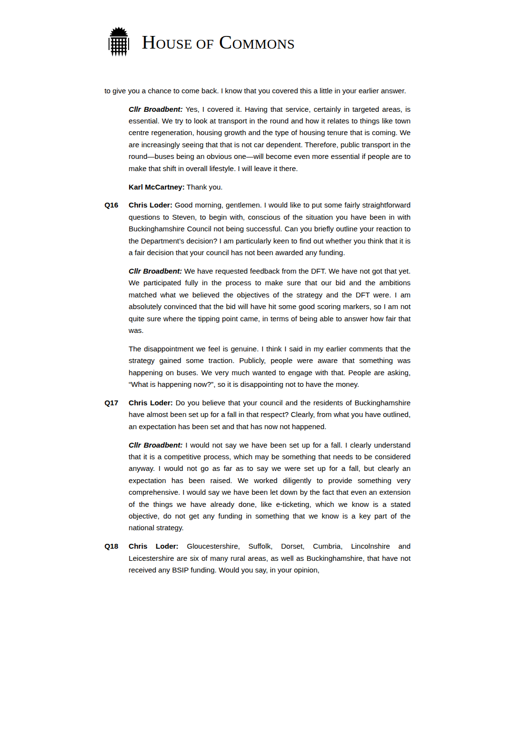HOUSE OF COMMONS
to give you a chance to come back. I know that you covered this a little in your earlier answer.
Cllr Broadbent: Yes, I covered it. Having that service, certainly in targeted areas, is essential. We try to look at transport in the round and how it relates to things like town centre regeneration, housing growth and the type of housing tenure that is coming. We are increasingly seeing that that is not car dependent. Therefore, public transport in the round—buses being an obvious one—will become even more essential if people are to make that shift in overall lifestyle. I will leave it there.
Karl McCartney: Thank you.
Q16
Chris Loder: Good morning, gentlemen. I would like to put some fairly straightforward questions to Steven, to begin with, conscious of the situation you have been in with Buckinghamshire Council not being successful. Can you briefly outline your reaction to the Department’s decision? I am particularly keen to find out whether you think that it is a fair decision that your council has not been awarded any funding.
Cllr Broadbent: We have requested feedback from the DFT. We have not got that yet. We participated fully in the process to make sure that our bid and the ambitions matched what we believed the objectives of the strategy and the DFT were. I am absolutely convinced that the bid will have hit some good scoring markers, so I am not quite sure where the tipping point came, in terms of being able to answer how fair that was.
The disappointment we feel is genuine. I think I said in my earlier comments that the strategy gained some traction. Publicly, people were aware that something was happening on buses. We very much wanted to engage with that. People are asking, “What is happening now?”, so it is disappointing not to have the money.
Q17
Chris Loder: Do you believe that your council and the residents of Buckinghamshire have almost been set up for a fall in that respect? Clearly, from what you have outlined, an expectation has been set and that has now not happened.
Cllr Broadbent: I would not say we have been set up for a fall. I clearly understand that it is a competitive process, which may be something that needs to be considered anyway. I would not go as far as to say we were set up for a fall, but clearly an expectation has been raised. We worked diligently to provide something very comprehensive. I would say we have been let down by the fact that even an extension of the things we have already done, like e-ticketing, which we know is a stated objective, do not get any funding in something that we know is a key part of the national strategy.
Q18
Chris Loder: Gloucestershire, Suffolk, Dorset, Cumbria, Lincolnshire and Leicestershire are six of many rural areas, as well as Buckinghamshire, that have not received any BSIP funding. Would you say, in your opinion,